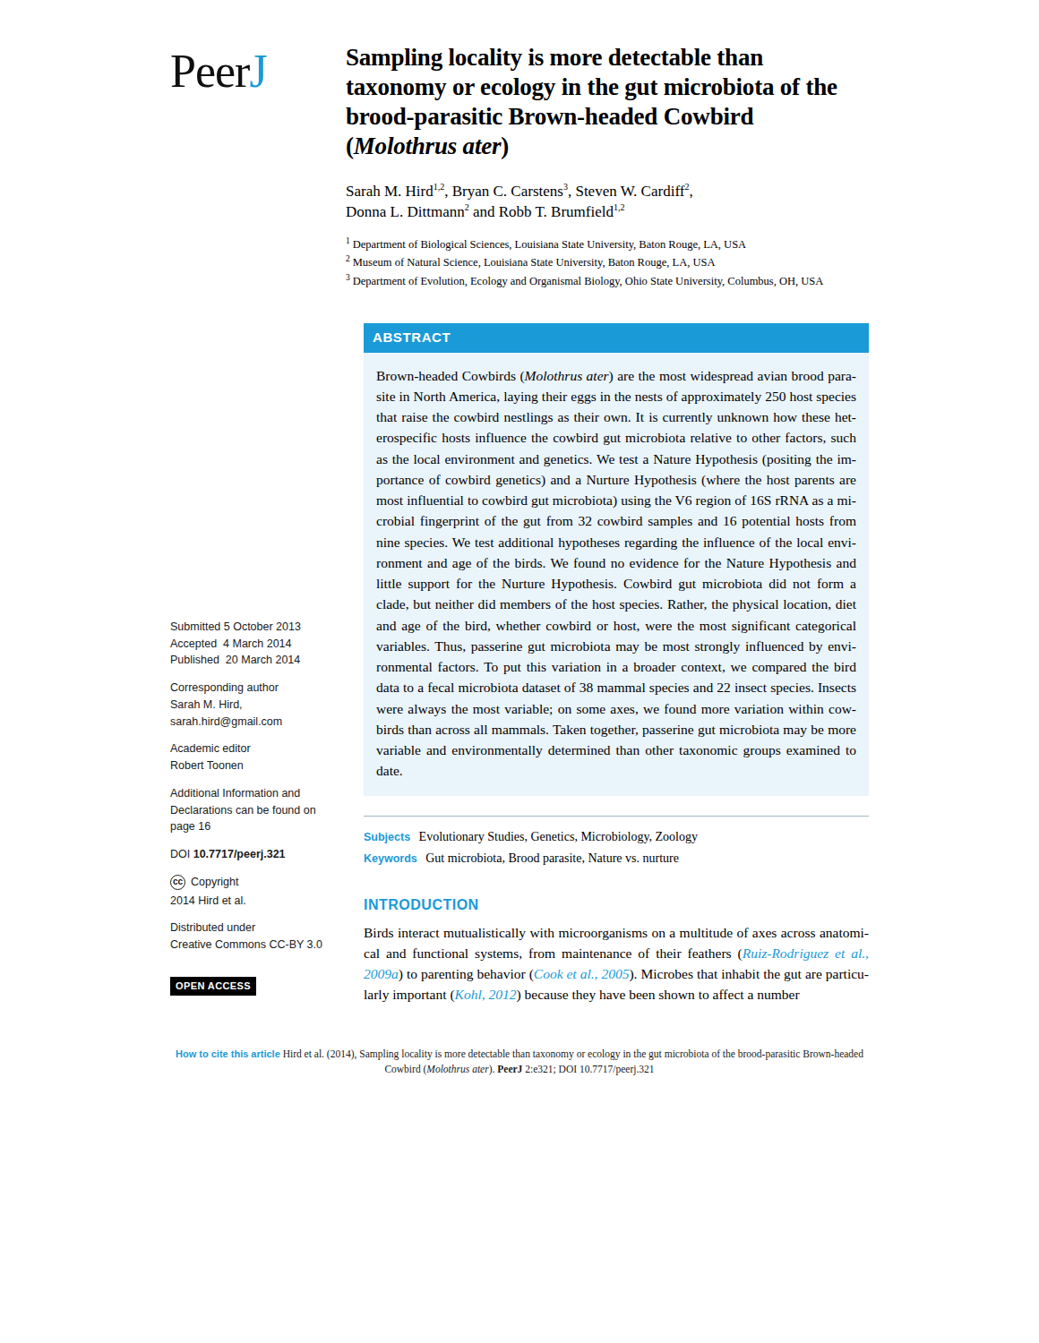Peer J
Sampling locality is more detectable than taxonomy or ecology in the gut microbiota of the brood-parasitic Brown-headed Cowbird (Molothrus ater)
Sarah M. Hird1,2, Bryan C. Carstens3, Steven W. Cardiff2,
Donna L. Dittmann2 and Robb T. Brumfield1,2
1Department of Biological Sciences, Louisiana State University, Baton Rouge, LA, USA
2Museum of Natural Science, Louisiana State University, Baton Rouge, LA, USA
3Department of Evolution, Ecology and Organismal Biology, Ohio State University, Columbus, OH, USA
Submitted 5 October 2013
Accepted 4 March 2014
Published 20 March 2014
Corresponding author Sarah M. Hird,
sarah.hird@gmail.com
Academic editor Robert Toonen
Additional Information and Declarations can be found on page 16
DOI 10.7717/peerj.321
cc Copyright
2014 Hird et al.
Distributed under
Creative Commons CC-BY 3.0
OPEN ACCESS
ABSTRACT
Brown-headed Cowbirds (Molothrus ater) are the most widespread avian brood parasite in North America, laying their eggs in the nests of approximately 250 host species that raise the cowbird nestlings as their own. It is currently unknown how these heterospecific hosts influence the cowbird gut microbiota relative to other factors, such as the local environment and genetics. We test a Nature Hypothesis (positing the importance of cowbird genetics) and a Nurture Hypothesis (where the host parents are most influential to cowbird gut microbiota) using the V6 region of 16S rRNA as a microbial fingerprint of the gut from 32 cowbird samples and 16 potential hosts from nine species. We test additional hypotheses regarding the influence of the local environment and age of the birds. We found no evidence for the Nature Hypothesis and little support for the Nurture Hypothesis. Cowbird gut microbiota did not form a clade, but neither did members of the host species. Rather, the physical location, diet and age of the bird, whether cowbird or host, were the most significant categorical variables. Thus, passerine gut microbiota may be most strongly influenced by environmental factors. To put this variation in a broader context, we compared the bird data to a fecal microbiota dataset of 38 mammal species and 22 insect species. Insects were always the most variable; on some axes, we found more variation within cowbirds than across all mammals. Taken together, passerine gut microbiota may be more variable and environmentally determined than other taxonomic groups examined to date.
Subjects Evolutionary Studies, Genetics, Microbiology, Zoology
Keywords Gut microbiota, Brood parasite, Nature vs. nurture
INTRODUCTION
Birds interact mutualistically with microorganisms on a multitude of axes across anatomical and functional systems, from maintenance of their feathers (Ruiz-Rodriguez et al., 2009a) to parenting behavior (Cook et al., 2005). Microbes that inhabit the gut are particularly important (Kohl, 2012) because they have been shown to affect a number
How to cite this article Hird et al. (2014), Sampling locality is more detectable than taxonomy or ecology in the gut microbiota of the brood-parasitic Brown-headed Cowbird (Molothrus ater). PeerJ 2:e321; DOI 10.7717/peerj.321